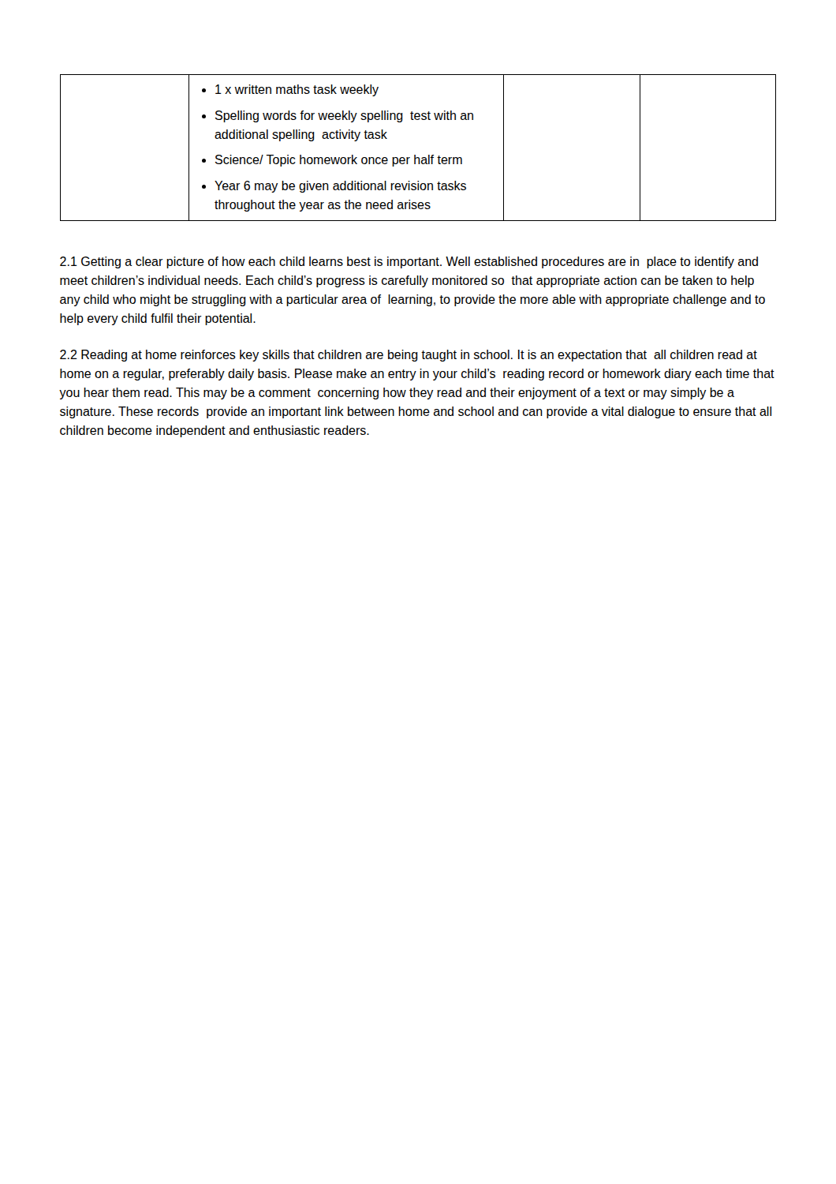| | 1 x written maths task weekly Spelling words for weekly spelling test with an additional spelling activity task Science/ Topic homework once per half term Year 6 may be given additional revision tasks throughout the year as the need arises | | |
2.1 Getting a clear picture of how each child learns best is important. Well established procedures are in place to identify and meet children’s individual needs. Each child’s progress is carefully monitored so that appropriate action can be taken to help any child who might be struggling with a particular area of learning, to provide the more able with appropriate challenge and to help every child fulfil their potential.
2.2 Reading at home reinforces key skills that children are being taught in school. It is an expectation that all children read at home on a regular, preferably daily basis. Please make an entry in your child’s reading record or homework diary each time that you hear them read. This may be a comment concerning how they read and their enjoyment of a text or may simply be a signature. These records provide an important link between home and school and can provide a vital dialogue to ensure that all children become independent and enthusiastic readers.